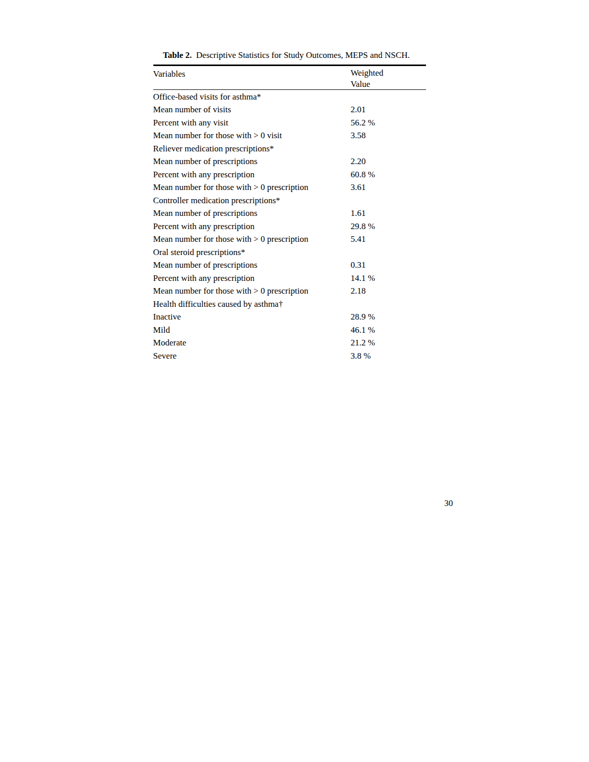Table 2. Descriptive Statistics for Study Outcomes, MEPS and NSCH.
| Variables | Weighted Value |
| --- | --- |
| Office-based visits for asthma* | |
| Mean number of visits | 2.01 |
| Percent with any visit | 56.2 % |
| Mean number for those with > 0 visit | 3.58 |
| Reliever medication prescriptions* | |
| Mean number of prescriptions | 2.20 |
| Percent with any prescription | 60.8 % |
| Mean number for those with > 0 prescription | 3.61 |
| Controller medication prescriptions* | |
| Mean number of prescriptions | 1.61 |
| Percent with any prescription | 29.8 % |
| Mean number for those with > 0 prescription | 5.41 |
| Oral steroid prescriptions* | |
| Mean number of prescriptions | 0.31 |
| Percent with any prescription | 14.1 % |
| Mean number for those with > 0 prescription | 2.18 |
| Health difficulties caused by asthma† | |
| Inactive | 28.9 % |
| Mild | 46.1 % |
| Moderate | 21.2 % |
| Severe | 3.8 % |
30